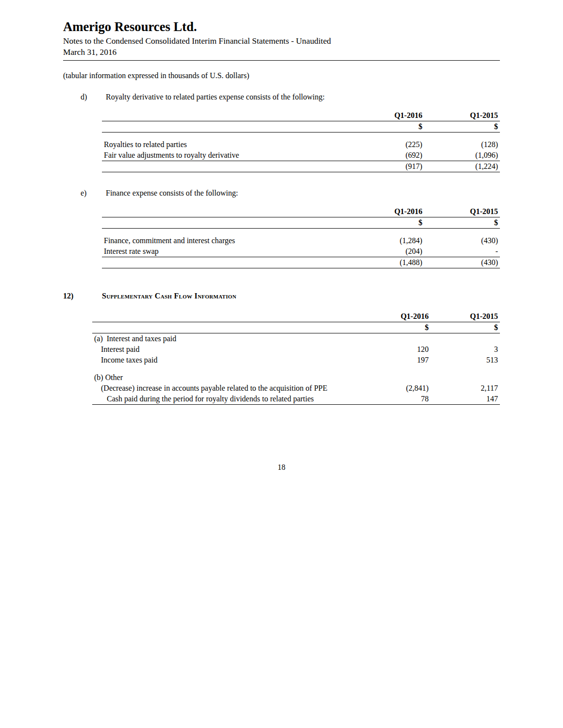Amerigo Resources Ltd.
Notes to the Condensed Consolidated Interim Financial Statements - Unaudited
March 31, 2016
(tabular information expressed in thousands of U.S. dollars)
d)
Royalty derivative to related parties expense consists of the following:
| | Q1-2016 | Q1-2015 |
| --- | --- | --- |
| | $ | $ |
| Royalties to related parties | (225) | (128) |
| Fair value adjustments to royalty derivative | (692) | (1,096) |
| | (917) | (1,224) |
e)
Finance expense consists of the following:
| | Q1-2016 | Q1-2015 |
| --- | --- | --- |
| | $ | $ |
| Finance, commitment and interest charges | (1,284) | (430) |
| Interest rate swap | (204) | - |
| | (1,488) | (430) |
12)
Supplementary Cash Flow Information
| | Q1-2016 | Q1-2015 |
| --- | --- | --- |
| | $ | $ |
| (a) Interest and taxes paid | | |
| Interest paid | 120 | 3 |
| Income taxes paid | 197 | 513 |
| (b) Other | | |
| (Decrease) increase in accounts payable related to the acquisition of PPE | (2,841) | 2,117 |
| Cash paid during the period for royalty dividends to related parties | 78 | 147 |
18